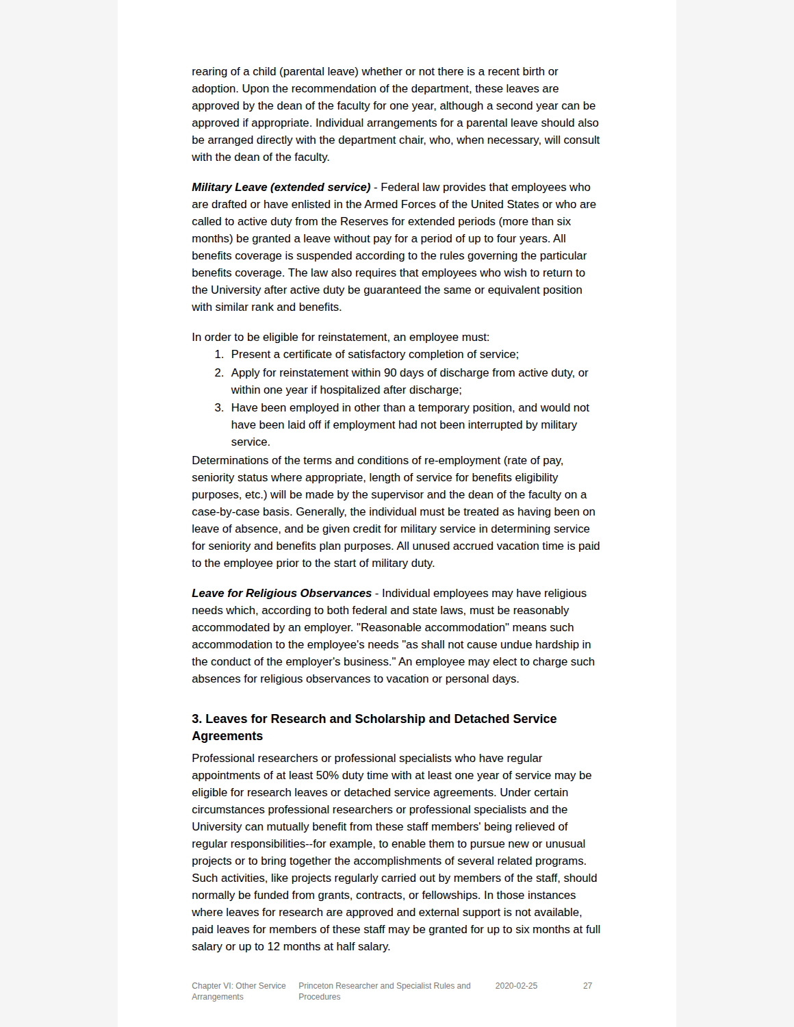rearing of a child (parental leave) whether or not there is a recent birth or adoption. Upon the recommendation of the department, these leaves are approved by the dean of the faculty for one year, although a second year can be approved if appropriate. Individual arrangements for a parental leave should also be arranged directly with the department chair, who, when necessary, will consult with the dean of the faculty.
Military Leave (extended service) - Federal law provides that employees who are drafted or have enlisted in the Armed Forces of the United States or who are called to active duty from the Reserves for extended periods (more than six months) be granted a leave without pay for a period of up to four years. All benefits coverage is suspended according to the rules governing the particular benefits coverage. The law also requires that employees who wish to return to the University after active duty be guaranteed the same or equivalent position with similar rank and benefits.
In order to be eligible for reinstatement, an employee must:
Present a certificate of satisfactory completion of service;
Apply for reinstatement within 90 days of discharge from active duty, or within one year if hospitalized after discharge;
Have been employed in other than a temporary position, and would not have been laid off if employment had not been interrupted by military service.
Determinations of the terms and conditions of re-employment (rate of pay, seniority status where appropriate, length of service for benefits eligibility purposes, etc.) will be made by the supervisor and the dean of the faculty on a case-by-case basis. Generally, the individual must be treated as having been on leave of absence, and be given credit for military service in determining service for seniority and benefits plan purposes. All unused accrued vacation time is paid to the employee prior to the start of military duty.
Leave for Religious Observances - Individual employees may have religious needs which, according to both federal and state laws, must be reasonably accommodated by an employer. "Reasonable accommodation" means such accommodation to the employee's needs "as shall not cause undue hardship in the conduct of the employer's business." An employee may elect to charge such absences for religious observances to vacation or personal days.
3. Leaves for Research and Scholarship and Detached Service Agreements
Professional researchers or professional specialists who have regular appointments of at least 50% duty time with at least one year of service may be eligible for research leaves or detached service agreements. Under certain circumstances professional researchers or professional specialists and the University can mutually benefit from these staff members' being relieved of regular responsibilities--for example, to enable them to pursue new or unusual projects or to bring together the accomplishments of several related programs. Such activities, like projects regularly carried out by members of the staff, should normally be funded from grants, contracts, or fellowships. In those instances where leaves for research are approved and external support is not available, paid leaves for members of these staff may be granted for up to six months at full salary or up to 12 months at half salary.
| Chapter VI: Other Service Arrangements | Princeton Researcher and Specialist Rules and Procedures | 2020-02-25 | 27 |